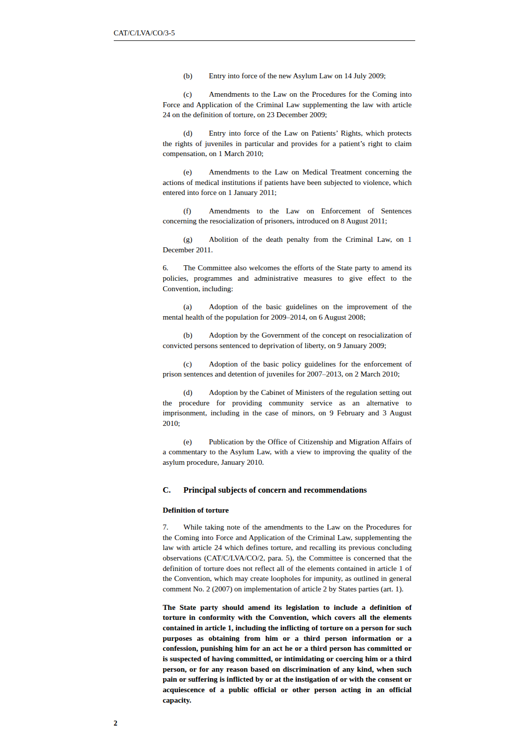CAT/C/LVA/CO/3-5
(b) Entry into force of the new Asylum Law on 14 July 2009;
(c) Amendments to the Law on the Procedures for the Coming into Force and Application of the Criminal Law supplementing the law with article 24 on the definition of torture, on 23 December 2009;
(d) Entry into force of the Law on Patients’ Rights, which protects the rights of juveniles in particular and provides for a patient’s right to claim compensation, on 1 March 2010;
(e) Amendments to the Law on Medical Treatment concerning the actions of medical institutions if patients have been subjected to violence, which entered into force on 1 January 2011;
(f) Amendments to the Law on Enforcement of Sentences concerning the resocialization of prisoners, introduced on 8 August 2011;
(g) Abolition of the death penalty from the Criminal Law, on 1 December 2011.
6. The Committee also welcomes the efforts of the State party to amend its policies, programmes and administrative measures to give effect to the Convention, including:
(a) Adoption of the basic guidelines on the improvement of the mental health of the population for 2009–2014, on 6 August 2008;
(b) Adoption by the Government of the concept on resocialization of convicted persons sentenced to deprivation of liberty, on 9 January 2009;
(c) Adoption of the basic policy guidelines for the enforcement of prison sentences and detention of juveniles for 2007–2013, on 2 March 2010;
(d) Adoption by the Cabinet of Ministers of the regulation setting out the procedure for providing community service as an alternative to imprisonment, including in the case of minors, on 9 February and 3 August 2010;
(e) Publication by the Office of Citizenship and Migration Affairs of a commentary to the Asylum Law, with a view to improving the quality of the asylum procedure, January 2010.
C. Principal subjects of concern and recommendations
Definition of torture
7. While taking note of the amendments to the Law on the Procedures for the Coming into Force and Application of the Criminal Law, supplementing the law with article 24 which defines torture, and recalling its previous concluding observations (CAT/C/LVA/CO/2, para. 5), the Committee is concerned that the definition of torture does not reflect all of the elements contained in article 1 of the Convention, which may create loopholes for impunity, as outlined in general comment No. 2 (2007) on implementation of article 2 by States parties (art. 1).
The State party should amend its legislation to include a definition of torture in conformity with the Convention, which covers all the elements contained in article 1, including the inflicting of torture on a person for such purposes as obtaining from him or a third person information or a confession, punishing him for an act he or a third person has committed or is suspected of having committed, or intimidating or coercing him or a third person, or for any reason based on discrimination of any kind, when such pain or suffering is inflicted by or at the instigation of or with the consent or acquiescence of a public official or other person acting in an official capacity.
2